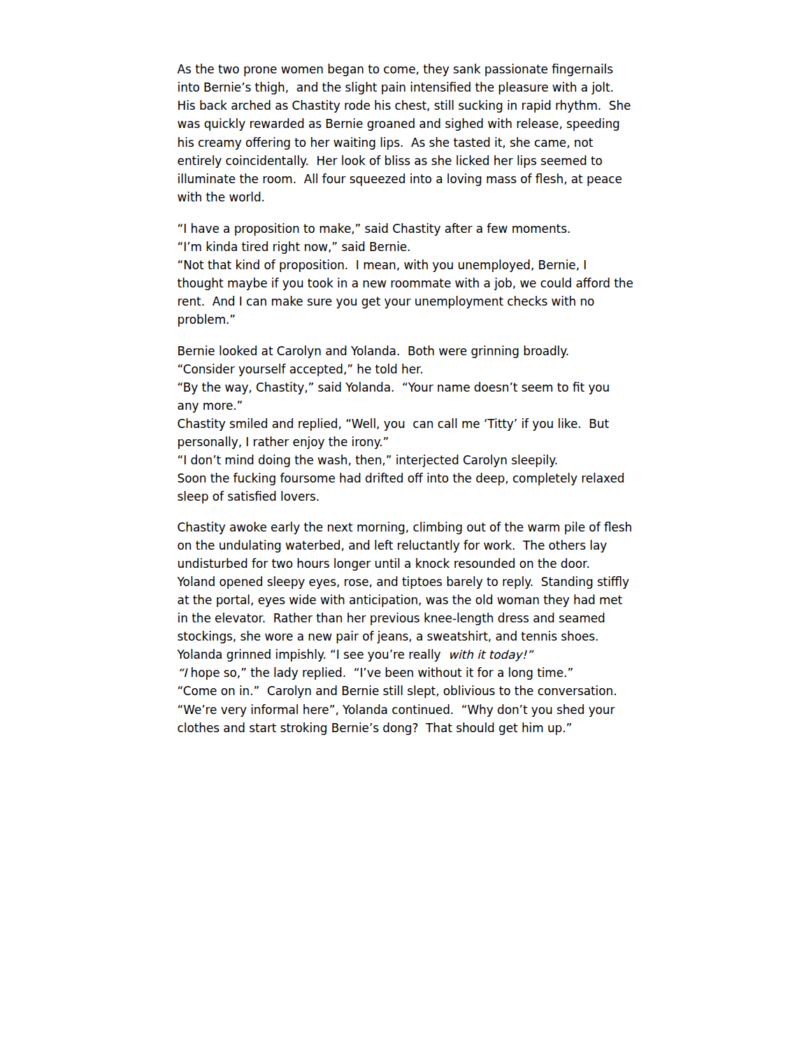As the two prone women began to come, they sank passionate fingernails into Bernie’s thigh, and the slight pain intensified the pleasure with a jolt. His back arched as Chastity rode his chest, still sucking in rapid rhythm. She was quickly rewarded as Bernie groaned and sighed with release, speeding his creamy offering to her waiting lips. As she tasted it, she came, not entirely coincidentally. Her look of bliss as she licked her lips seemed to illuminate the room. All four squeezed into a loving mass of flesh, at peace with the world.
“I have a proposition to make,” said Chastity after a few moments.
“I’m kinda tired right now,” said Bernie.
“Not that kind of proposition. I mean, with you unemployed, Bernie, I thought maybe if you took in a new roommate with a job, we could afford the rent. And I can make sure you get your unemployment checks with no problem.”
Bernie looked at Carolyn and Yolanda. Both were grinning broadly.
“Consider yourself accepted,” he told her.
“By the way, Chastity,” said Yolanda. “Your name doesn’t seem to fit you any more.”
Chastity smiled and replied, “Well, you can call me ‘Titty’ if you like. But personally, I rather enjoy the irony.”
“I don’t mind doing the wash, then,” interjected Carolyn sleepily.
Soon the fucking foursome had drifted off into the deep, completely relaxed sleep of satisfied lovers.
Chastity awoke early the next morning, climbing out of the warm pile of flesh on the undulating waterbed, and left reluctantly for work. The others lay undisturbed for two hours longer until a knock resounded on the door. Yoland opened sleepy eyes, rose, and tiptoes barely to reply. Standing stiffly at the portal, eyes wide with anticipation, was the old woman they had met in the elevator. Rather than her previous knee-length dress and seamed stockings, she wore a new pair of jeans, a sweatshirt, and tennis shoes. Yolanda grinned impishly. “I see you’re really with it today!”
“I hope so,” the lady replied. “I’ve been without it for a long time.”
“Come on in.” Carolyn and Bernie still slept, oblivious to the conversation. “We’re very informal here”, Yolanda continued. “Why don’t you shed your clothes and start stroking Bernie’s dong? That should get him up.”